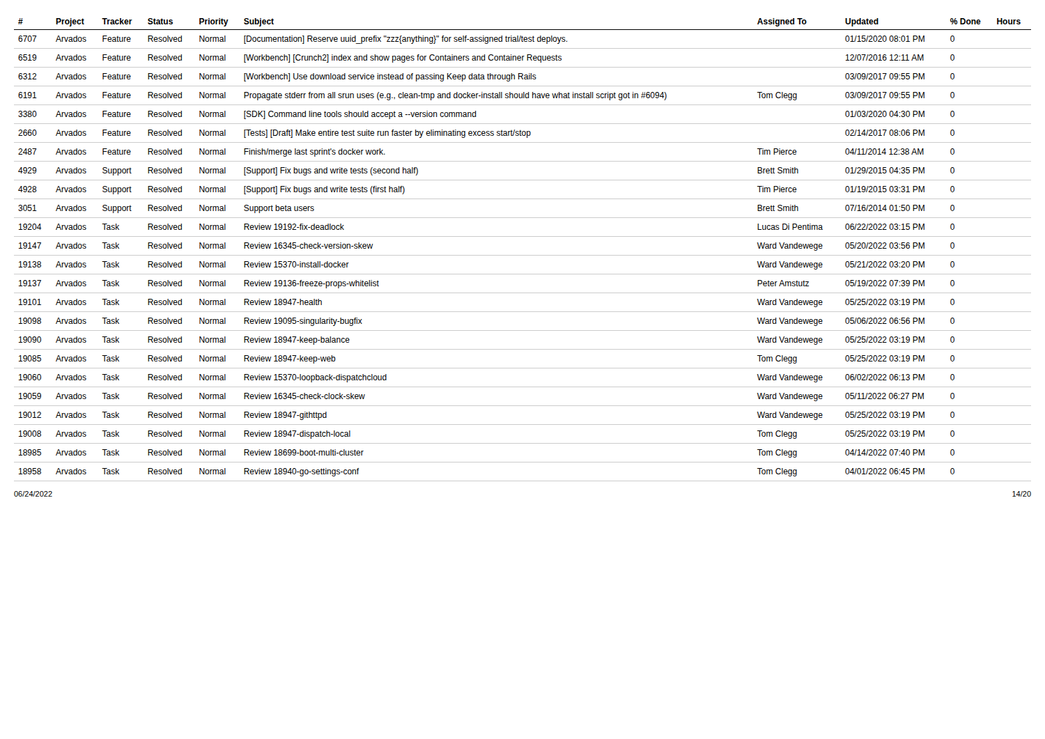| # | Project | Tracker | Status | Priority | Subject | Assigned To | Updated | % Done | Hours |
| --- | --- | --- | --- | --- | --- | --- | --- | --- | --- |
| 6707 | Arvados | Feature | Resolved | Normal | [Documentation] Reserve uuid_prefix "zzz{anything}" for self-assigned trial/test deploys. | | 01/15/2020 08:01 PM | 0 | |
| 6519 | Arvados | Feature | Resolved | Normal | [Workbench] [Crunch2] index and show pages for Containers and Container Requests | | 12/07/2016 12:11 AM | 0 | |
| 6312 | Arvados | Feature | Resolved | Normal | [Workbench] Use download service instead of passing Keep data through Rails | | 03/09/2017 09:55 PM | 0 | |
| 6191 | Arvados | Feature | Resolved | Normal | Propagate stderr from all srun uses (e.g., clean-tmp and docker-install should have what install script got in #6094) | Tom Clegg | 03/09/2017 09:55 PM | 0 | |
| 3380 | Arvados | Feature | Resolved | Normal | [SDK] Command line tools should accept a --version command | | 01/03/2020 04:30 PM | 0 | |
| 2660 | Arvados | Feature | Resolved | Normal | [Tests] [Draft] Make entire test suite run faster by eliminating excess start/stop | | 02/14/2017 08:06 PM | 0 | |
| 2487 | Arvados | Feature | Resolved | Normal | Finish/merge last sprint's docker work. | Tim Pierce | 04/11/2014 12:38 AM | 0 | |
| 4929 | Arvados | Support | Resolved | Normal | [Support] Fix bugs and write tests (second half) | Brett Smith | 01/29/2015 04:35 PM | 0 | |
| 4928 | Arvados | Support | Resolved | Normal | [Support] Fix bugs and write tests (first half) | Tim Pierce | 01/19/2015 03:31 PM | 0 | |
| 3051 | Arvados | Support | Resolved | Normal | Support beta users | Brett Smith | 07/16/2014 01:50 PM | 0 | |
| 19204 | Arvados | Task | Resolved | Normal | Review 19192-fix-deadlock | Lucas Di Pentima | 06/22/2022 03:15 PM | 0 | |
| 19147 | Arvados | Task | Resolved | Normal | Review 16345-check-version-skew | Ward Vandewege | 05/20/2022 03:56 PM | 0 | |
| 19138 | Arvados | Task | Resolved | Normal | Review 15370-install-docker | Ward Vandewege | 05/21/2022 03:20 PM | 0 | |
| 19137 | Arvados | Task | Resolved | Normal | Review 19136-freeze-props-whitelist | Peter Amstutz | 05/19/2022 07:39 PM | 0 | |
| 19101 | Arvados | Task | Resolved | Normal | Review 18947-health | Ward Vandewege | 05/25/2022 03:19 PM | 0 | |
| 19098 | Arvados | Task | Resolved | Normal | Review 19095-singularity-bugfix | Ward Vandewege | 05/06/2022 06:56 PM | 0 | |
| 19090 | Arvados | Task | Resolved | Normal | Review 18947-keep-balance | Ward Vandewege | 05/25/2022 03:19 PM | 0 | |
| 19085 | Arvados | Task | Resolved | Normal | Review 18947-keep-web | Tom Clegg | 05/25/2022 03:19 PM | 0 | |
| 19060 | Arvados | Task | Resolved | Normal | Review 15370-loopback-dispatchcloud | Ward Vandewege | 06/02/2022 06:13 PM | 0 | |
| 19059 | Arvados | Task | Resolved | Normal | Review 16345-check-clock-skew | Ward Vandewege | 05/11/2022 06:27 PM | 0 | |
| 19012 | Arvados | Task | Resolved | Normal | Review 18947-githttpd | Ward Vandewege | 05/25/2022 03:19 PM | 0 | |
| 19008 | Arvados | Task | Resolved | Normal | Review 18947-dispatch-local | Tom Clegg | 05/25/2022 03:19 PM | 0 | |
| 18985 | Arvados | Task | Resolved | Normal | Review 18699-boot-multi-cluster | Tom Clegg | 04/14/2022 07:40 PM | 0 | |
| 18958 | Arvados | Task | Resolved | Normal | Review 18940-go-settings-conf | Tom Clegg | 04/01/2022 06:45 PM | 0 | |
06/24/2022 14/20